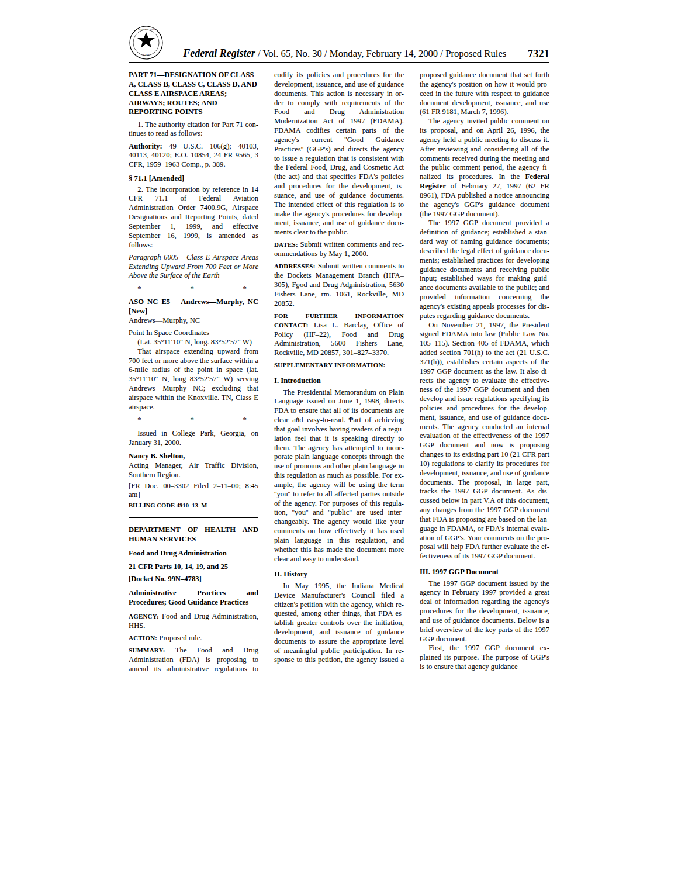GPO AUTHENTICATED
Federal Register / Vol. 65, No. 30 / Monday, February 14, 2000 / Proposed Rules
7321
PART 71—DESIGNATION OF CLASS A, CLASS B, CLASS C, CLASS D, AND CLASS E AIRSPACE AREAS; AIRWAYS; ROUTES; AND REPORTING POINTS
1. The authority citation for Part 71 continues to read as follows:
Authority: 49 U.S.C. 106(g); 40103, 40113, 40120; E.O. 10854, 24 FR 9565, 3 CFR, 1959–1963 Comp., p. 389.
§ 71.1 [Amended]
2. The incorporation by reference in 14 CFR 71.1 of Federal Aviation Administration Order 7400.9G, Airspace Designations and Reporting Points, dated September 1, 1999, and effective September 16, 1999, is amended as follows:
Paragraph 6005 Class E Airspace Areas Extending Upward From 700 Feet or More Above the Surface of the Earth
* * * * *
ASO NC E5 Andrews—Murphy, NC [New]
Andrews—Murphy, NC
Point In Space Coordinates
(Lat. 35°11′10″ N, long. 83°52′57″ W)
That airspace extending upward from 700 feet or more above the surface within a 6-mile radius of the point in space (lat. 35°11′10″ N, long 83°52′57″ W) serving Andrews—Murphy NC; excluding that airspace within the Knoxville. TN, Class E airspace.
* * * * *
Issued in College Park, Georgia, on January 31, 2000.
Nancy B. Shelton,
Acting Manager, Air Traffic Division, Southern Region.
[FR Doc. 00–3302 Filed 2–11–00; 8:45 am]
BILLING CODE 4910–13–M
DEPARTMENT OF HEALTH AND HUMAN SERVICES
Food and Drug Administration
21 CFR Parts 10, 14, 19, and 25
[Docket No. 99N–4783]
Administrative Practices and Procedures; Good Guidance Practices
Agency: Food and Drug Administration, HHS.
Action: Proposed rule.
Summary: The Food and Drug Administration (FDA) is proposing to amend its administrative regulations to codify its policies and procedures for the development, issuance, and use of guidance documents. This action is necessary in order to comply with requirements of the Food and Drug Administration Modernization Act of 1997 (FDAMA). FDAMA codifies certain parts of the agency's current ''Good Guidance Practices'' (GGP's) and directs the agency to issue a regulation that is consistent with the Federal Food, Drug, and Cosmetic Act (the act) and that specifies FDA's policies and procedures for the development, issuance, and use of guidance documents. The intended effect of this regulation is to make the agency's procedures for development, issuance, and use of guidance documents clear to the public.
Dates: Submit written comments and recommendations by May 1, 2000.
Addresses: Submit written comments to the Dockets Management Branch (HFA–305), Food and Drug Administration, 5630 Fishers Lane, rm. 1061, Rockville, MD 20852.
For Further Information Contact: Lisa L. Barclay, Office of Policy (HF–22), Food and Drug Administration, 5600 Fishers Lane, Rockville, MD 20857, 301–827–3370.
Supplementary Information:
I. Introduction
The Presidential Memorandum on Plain Language issued on June 1, 1998, directs FDA to ensure that all of its documents are clear and easy-to-read. Part of achieving that goal involves having readers of a regulation feel that it is speaking directly to them. The agency has attempted to incorporate plain language concepts through the use of pronouns and other plain language in this regulation as much as possible. For example, the agency will be using the term ''you'' to refer to all affected parties outside of the agency. For purposes of this regulation, ''you'' and ''public'' are used interchangeably. The agency would like your comments on how effectively it has used plain language in this regulation, and whether this has made the document more clear and easy to understand.
II. History
In May 1995, the Indiana Medical Device Manufacturer's Council filed a citizen's petition with the agency, which requested, among other things, that FDA establish greater controls over the initiation, development, and issuance of guidance documents to assure the appropriate level of meaningful public participation. In response to this petition, the agency issued a proposed guidance document that set forth the agency's position on how it would proceed in the future with respect to guidance document development, issuance, and use (61 FR 9181, March 7, 1996).
The agency invited public comment on its proposal, and on April 26, 1996, the agency held a public meeting to discuss it. After reviewing and considering all of the comments received during the meeting and the public comment period, the agency finalized its procedures. In the Federal Register of February 27, 1997 (62 FR 8961), FDA published a notice announcing the agency's GGP's guidance document (the 1997 GGP document).
The 1997 GGP document provided a definition of guidance; established a standard way of naming guidance documents; described the legal effect of guidance documents; established practices for developing guidance documents and receiving public input; established ways for making guidance documents available to the public; and provided information concerning the agency's existing appeals processes for disputes regarding guidance documents.
On November 21, 1997, the President signed FDAMA into law (Public Law No. 105–115). Section 405 of FDAMA, which added section 701(h) to the act (21 U.S.C. 371(h)), establishes certain aspects of the 1997 GGP document as the law. It also directs the agency to evaluate the effectiveness of the 1997 GGP document and then develop and issue regulations specifying its policies and procedures for the development, issuance, and use of guidance documents. The agency conducted an internal evaluation of the effectiveness of the 1997 GGP document and now is proposing changes to its existing part 10 (21 CFR part 10) regulations to clarify its procedures for development, issuance, and use of guidance documents. The proposal, in large part, tracks the 1997 GGP document. As discussed below in part V.A of this document, any changes from the 1997 GGP document that FDA is proposing are based on the language in FDAMA, or FDA's internal evaluation of GGP's. Your comments on the proposal will help FDA further evaluate the effectiveness of its 1997 GGP document.
III. 1997 GGP Document
The 1997 GGP document issued by the agency in February 1997 provided a great deal of information regarding the agency's procedures for the development, issuance, and use of guidance documents. Below is a brief overview of the key parts of the 1997 GGP document.
First, the 1997 GGP document explained its purpose. The purpose of GGP's is to ensure that agency guidance